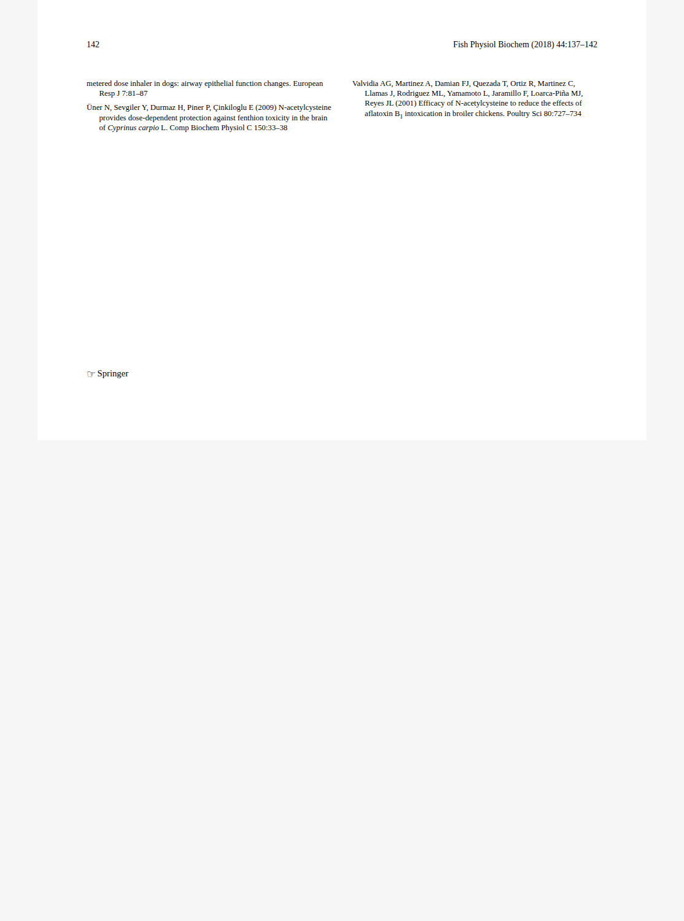142 Fish Physiol Biochem (2018) 44:137–142
metered dose inhaler in dogs: airway epithelial function changes. European Resp J 7:81–87
Üner N, Sevgiler Y, Durmaz H, Piner P, Çinkiloglu E (2009) N-acetylcysteine provides dose-dependent protection against fenthion toxicity in the brain of Cyprinus carpio L. Comp Biochem Physiol C 150:33–38
Valvidia AG, Martinez A, Damian FJ, Quezada T, Ortiz R, Martinez C, Llamas J, Rodriguez ML, Yamamoto L, Jaramillo F, Loarca-Piña MJ, Reyes JL (2001) Efficacy of N-acetylcysteine to reduce the effects of aflatoxin B1 intoxication in broiler chickens. Poultry Sci 80:727–734
☞Springer